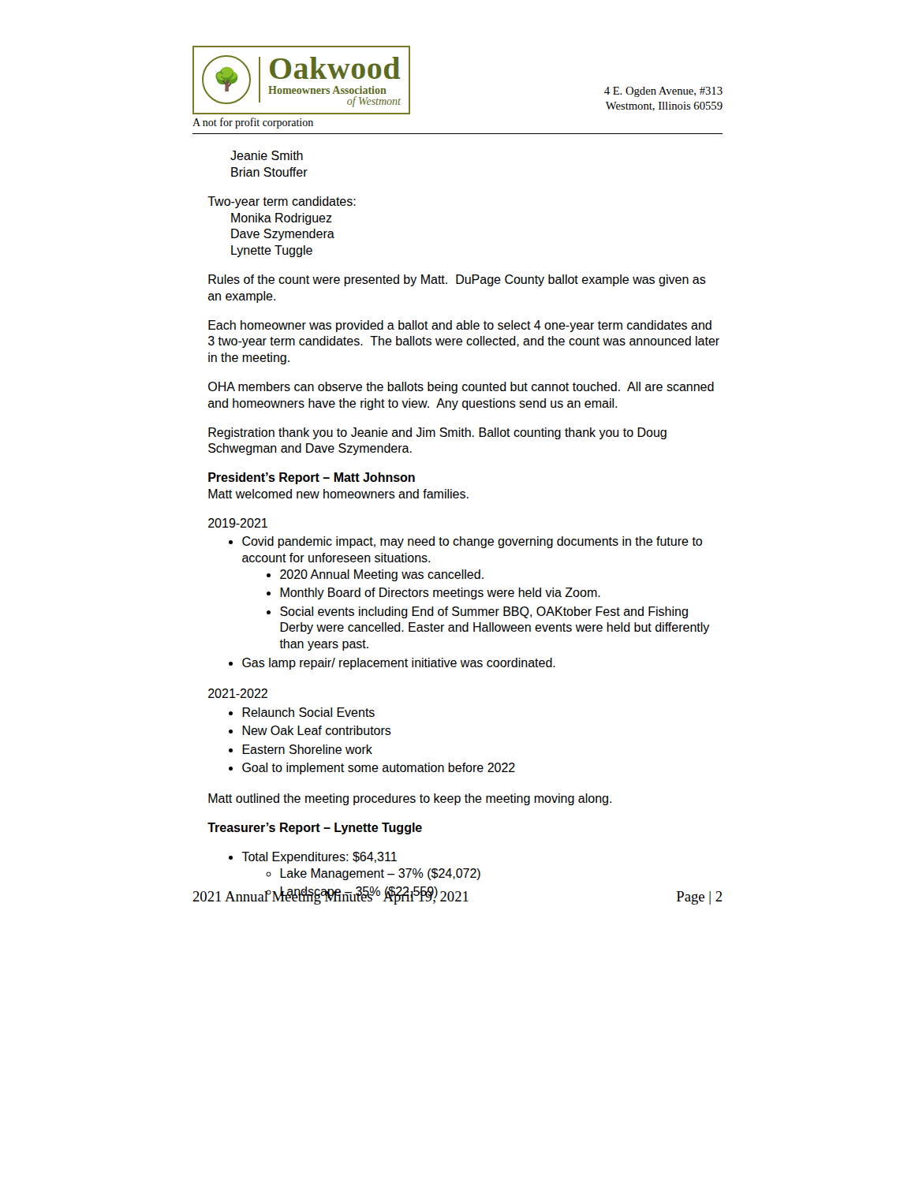🌳
Oakwood
Homeowners Association
of Westmont
4 E. Ogden Avenue, #313
Westmont, Illinois 60559
A not for profit corporation
Jeanie Smith
Brian Stouffer
Two-year term candidates:
Monika Rodriguez
Dave Szymendera
Lynette Tuggle
Rules of the count were presented by Matt. DuPage County ballot example was given as an example.
Each homeowner was provided a ballot and able to select 4 one-year term candidates and 3 two-year term candidates. The ballots were collected, and the count was announced later in the meeting.
OHA members can observe the ballots being counted but cannot touched. All are scanned and homeowners have the right to view. Any questions send us an email.
Registration thank you to Jeanie and Jim Smith. Ballot counting thank you to Doug Schwegman and Dave Szymendera.
President’s Report – Matt Johnson
Matt welcomed new homeowners and families.
2019-2021
Covid pandemic impact, may need to change governing documents in the future to account for unforeseen situations.
2020 Annual Meeting was cancelled.
Monthly Board of Directors meetings were held via Zoom.
Social events including End of Summer BBQ, OAKtober Fest and Fishing Derby were cancelled. Easter and Halloween events were held but differently than years past.
Gas lamp repair/ replacement initiative was coordinated.
2021-2022
Relaunch Social Events
New Oak Leaf contributors
Eastern Shoreline work
Goal to implement some automation before 2022
Matt outlined the meeting procedures to keep the meeting moving along.
Treasurer’s Report – Lynette Tuggle
Total Expenditures: $64,311
Lake Management – 37% ($24,072)
Landscape – 35% ($22,559)
2021 Annual Meeting Minutes April 19, 2021
Page | 2